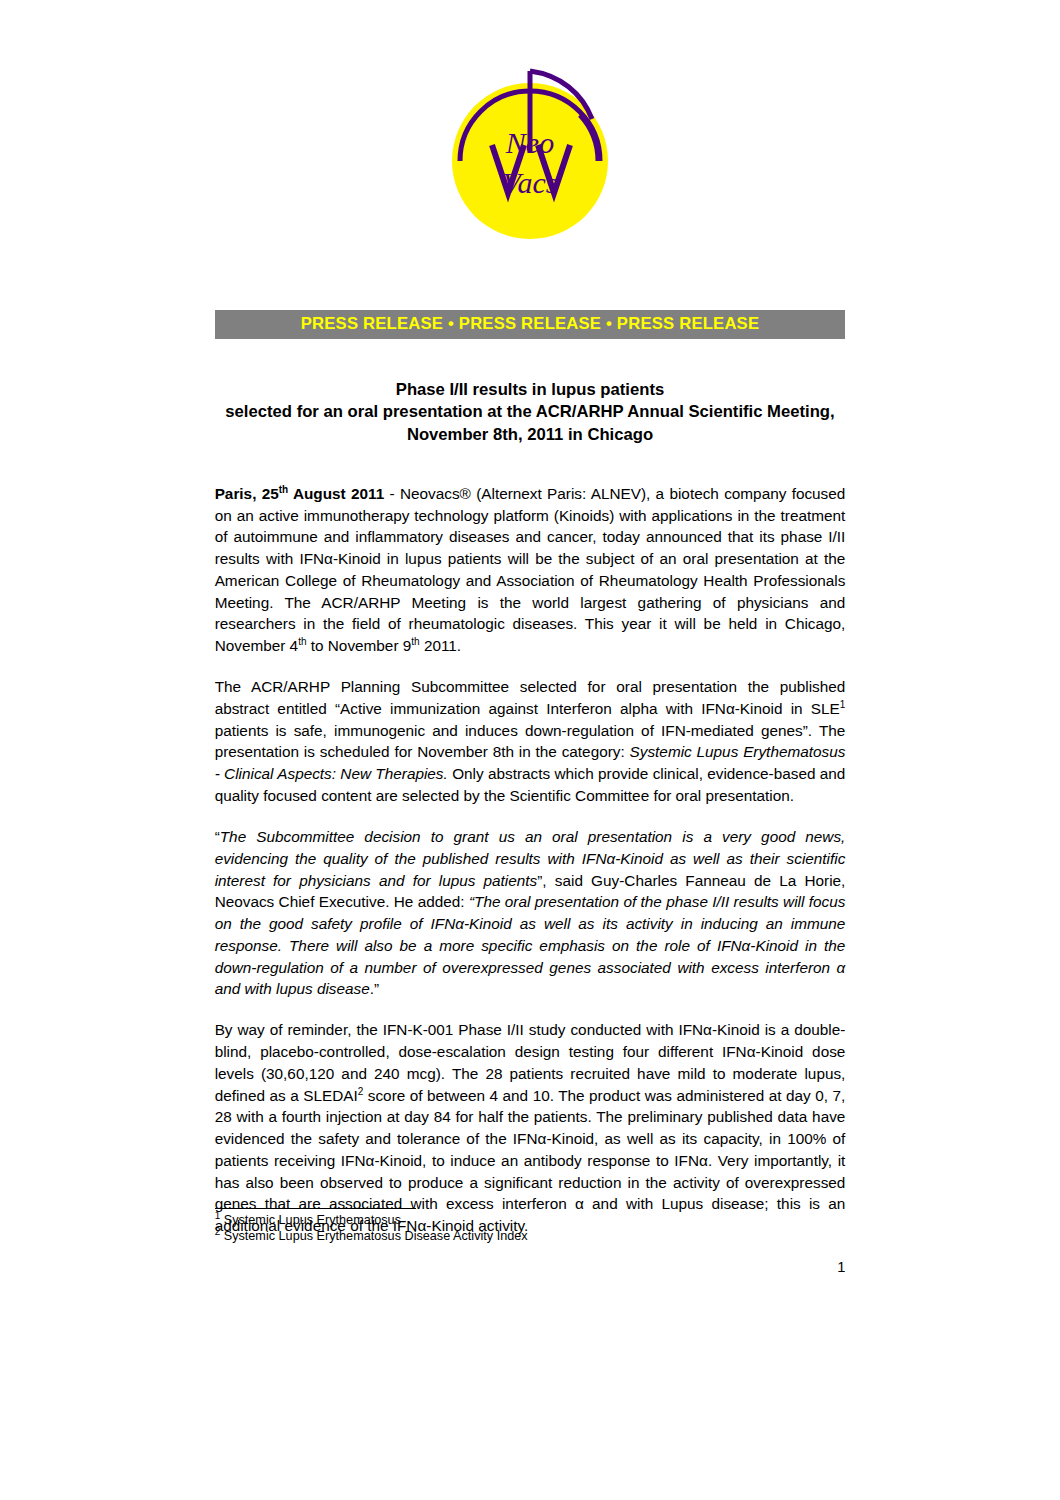Neo Vacs
PRESS RELEASE • PRESS RELEASE • PRESS RELEASE
Phase I/II results in lupus patients
selected for an oral presentation at the ACR/ARHP Annual Scientific Meeting,
November 8th, 2011 in Chicago
Paris, 25th August 2011 - Neovacs® (Alternext Paris: ALNEV), a biotech company focused on an active immunotherapy technology platform (Kinoids) with applications in the treatment of autoimmune and inflammatory diseases and cancer, today announced that its phase I/II results with IFNα-Kinoid in lupus patients will be the subject of an oral presentation at the American College of Rheumatology and Association of Rheumatology Health Professionals Meeting. The ACR/ARHP Meeting is the world largest gathering of physicians and researchers in the field of rheumatologic diseases. This year it will be held in Chicago, November 4th to November 9th 2011.
The ACR/ARHP Planning Subcommittee selected for oral presentation the published abstract entitled “Active immunization against Interferon alpha with IFNα-Kinoid in SLE1 patients is safe, immunogenic and induces down-regulation of IFN-mediated genes”. The presentation is scheduled for November 8th in the category: Systemic Lupus Erythematosus - Clinical Aspects: New Therapies. Only abstracts which provide clinical, evidence-based and quality focused content are selected by the Scientific Committee for oral presentation.
“The Subcommittee decision to grant us an oral presentation is a very good news, evidencing the quality of the published results with IFNα-Kinoid as well as their scientific interest for physicians and for lupus patients”, said Guy-Charles Fanneau de La Horie, Neovacs Chief Executive. He added: “The oral presentation of the phase I/II results will focus on the good safety profile of IFNα-Kinoid as well as its activity in inducing an immune response. There will also be a more specific emphasis on the role of IFNα-Kinoid in the down-regulation of a number of overexpressed genes associated with excess interferon α and with lupus disease.”
By way of reminder, the IFN-K-001 Phase I/II study conducted with IFNα-Kinoid is a double-blind, placebo-controlled, dose-escalation design testing four different IFNα-Kinoid dose levels (30,60,120 and 240 mcg). The 28 patients recruited have mild to moderate lupus, defined as a SLEDAI2 score of between 4 and 10. The product was administered at day 0, 7, 28 with a fourth injection at day 84 for half the patients. The preliminary published data have evidenced the safety and tolerance of the IFNα-Kinoid, as well as its capacity, in 100% of patients receiving IFNα-Kinoid, to induce an antibody response to IFNα. Very importantly, it has also been observed to produce a significant reduction in the activity of overexpressed genes that are associated with excess interferon α and with Lupus disease; this is an additional evidence of the IFNα-Kinoid activity.
1 Systemic Lupus Erythematosus
2 Systemic Lupus Erythematosus Disease Activity Index
1